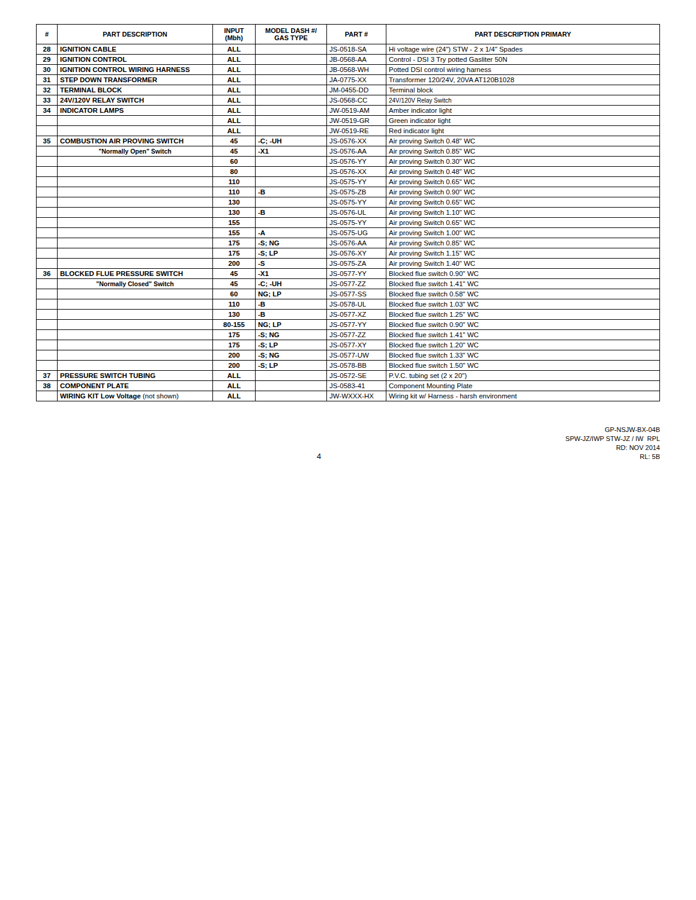| # | PART DESCRIPTION | INPUT (Mbh) | MODEL DASH #/ GAS TYPE | PART # | PART DESCRIPTION PRIMARY |
| --- | --- | --- | --- | --- | --- |
| 28 | IGNITION CABLE | ALL | | JS-0518-SA | Hi voltage wire (24") STW - 2 x 1/4" Spades |
| 29 | IGNITION CONTROL | ALL | | JB-0568-AA | Control - DSI 3 Try potted Gasliter 50N |
| 30 | IGNITION CONTROL WIRING HARNESS | ALL | | JB-0568-WH | Potted DSI control wiring harness |
| 31 | STEP DOWN TRANSFORMER | ALL | | JA-0775-XX | Transformer 120/24V, 20VA AT120B1028 |
| 32 | TERMINAL BLOCK | ALL | | JM-0455-DD | Terminal block |
| 33 | 24V/120V RELAY SWITCH | ALL | | JS-0568-CC | 24V/120V Relay Switch |
| 34 | INDICATOR LAMPS | ALL | | JW-0519-AM | Amber indicator light |
| | | ALL | | JW-0519-GR | Green indicator light |
| | | ALL | | JW-0519-RE | Red indicator light |
| 35 | COMBUSTION AIR PROVING SWITCH | 45 | -C; -UH | JS-0576-XX | Air proving Switch 0.48" WC |
| | "Normally Open" Switch | 45 | -X1 | JS-0576-AA | Air proving Switch 0.85" WC |
| | | 60 | | JS-0576-YY | Air proving Switch 0.30" WC |
| | | 80 | | JS-0576-XX | Air proving Switch 0.48" WC |
| | | 110 | | JS-0575-YY | Air proving Switch 0.65" WC |
| | | 110 | -B | JS-0575-ZB | Air proving Switch 0.90" WC |
| | | 130 | | JS-0575-YY | Air proving Switch 0.65" WC |
| | | 130 | -B | JS-0576-UL | Air proving Switch 1.10" WC |
| | | 155 | | JS-0575-YY | Air proving Switch 0.65" WC |
| | | 155 | -A | JS-0575-UG | Air proving Switch 1.00" WC |
| | | 175 | -S; NG | JS-0576-AA | Air proving Switch 0.85" WC |
| | | 175 | -S; LP | JS-0576-XY | Air proving Switch 1.15" WC |
| | | 200 | -S | JS-0575-ZA | Air proving Switch 1.40" WC |
| 36 | BLOCKED FLUE PRESSURE SWITCH | 45 | -X1 | JS-0577-YY | Blocked flue switch 0.90" WC |
| | "Normally Closed" Switch | 45 | -C; -UH | JS-0577-ZZ | Blocked flue switch 1.41" WC |
| | | 60 | NG; LP | JS-0577-SS | Blocked flue switch 0.58" WC |
| | | 110 | -B | JS-0578-UL | Blocked flue switch 1.03" WC |
| | | 130 | -B | JS-0577-XZ | Blocked flue switch 1.25" WC |
| | | 80-155 | NG; LP | JS-0577-YY | Blocked flue switch 0.90" WC |
| | | 175 | -S; NG | JS-0577-ZZ | Blocked flue switch 1.41" WC |
| | | 175 | -S; LP | JS-0577-XY | Blocked flue switch 1.20" WC |
| | | 200 | -S; NG | JS-0577-UW | Blocked flue switch 1.33" WC |
| | | 200 | -S; LP | JS-0578-BB | Blocked flue switch 1.50" WC |
| 37 | PRESSURE SWITCH TUBING | ALL | | JS-0572-SE | P.V.C. tubing set (2 x 20") |
| 38 | COMPONENT PLATE | ALL | | JS-0583-41 | Component Mounting Plate |
| | WIRING KIT Low Voltage (not shown) | ALL | | JW-WXXX-HX | Wiring kit w/ Harness - harsh environment |
4
GP-NSJW-BX-04B
SPW-JZ/IWP STW-JZ / IW RPL
RD: NOV 2014
RL: 5B